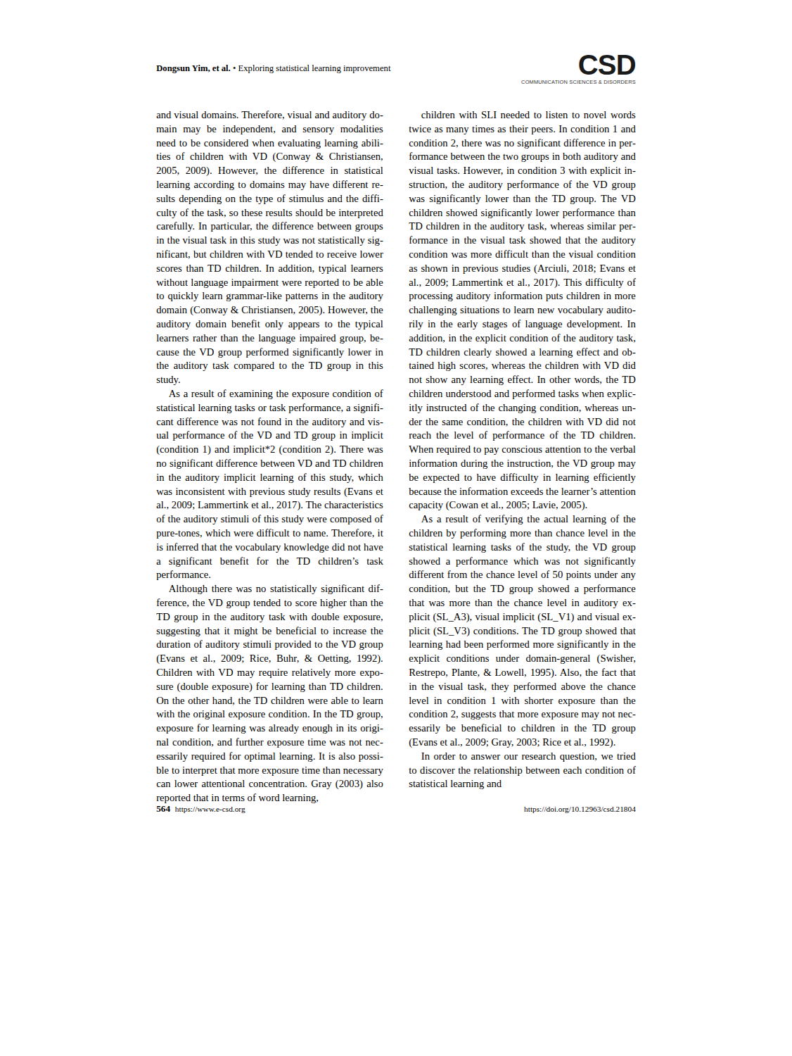Dongsun Yim, et al.•Exploring statistical learning improvement
CSD
COMMUNICATION SCIENCES & DISORDERS
and visual domains. Therefore, visual and auditory domain may be independent, and sensory modalities need to be considered when evaluating learning abilities of children with VD (Conway & Christiansen, 2005, 2009). However, the difference in statistical learning according to domains may have different results depending on the type of stimulus and the difficulty of the task, so these results should be interpreted carefully. In particular, the difference between groups in the visual task in this study was not statistically significant, but children with VD tended to receive lower scores than TD children. In addition, typical learners without language impairment were reported to be able to quickly learn grammar-like patterns in the auditory domain (Conway & Christiansen, 2005). However, the auditory domain benefit only appears to the typical learners rather than the language impaired group, because the VD group performed significantly lower in the auditory task compared to the TD group in this study.
As a result of examining the exposure condition of statistical learning tasks or task performance, a significant difference was not found in the auditory and visual performance of the VD and TD group in implicit (condition 1) and implicit*2 (condition 2). There was no significant difference between VD and TD children in the auditory implicit learning of this study, which was inconsistent with previous study results (Evans et al., 2009; Lammertink et al., 2017). The characteristics of the auditory stimuli of this study were composed of pure-tones, which were difficult to name. Therefore, it is inferred that the vocabulary knowledge did not have a significant benefit for the TD children’s task performance.
Although there was no statistically significant difference, the VD group tended to score higher than the TD group in the auditory task with double exposure, suggesting that it might be beneficial to increase the duration of auditory stimuli provided to the VD group (Evans et al., 2009; Rice, Buhr, & Oetting, 1992). Children with VD may require relatively more exposure (double exposure) for learning than TD children. On the other hand, the TD children were able to learn with the original exposure condition. In the TD group, exposure for learning was already enough in its original condition, and further exposure time was not necessarily required for optimal learning. It is also possible to interpret that more exposure time than necessary can lower attentional concentration. Gray (2003) also reported that in terms of word learning,
children with SLI needed to listen to novel words twice as many times as their peers. In condition 1 and condition 2, there was no significant difference in performance between the two groups in both auditory and visual tasks. However, in condition 3 with explicit instruction, the auditory performance of the VD group was significantly lower than the TD group. The VD children showed significantly lower performance than TD children in the auditory task, whereas similar performance in the visual task showed that the auditory condition was more difficult than the visual condition as shown in previous studies (Arciuli, 2018; Evans et al., 2009; Lammertink et al., 2017). This difficulty of processing auditory information puts children in more challenging situations to learn new vocabulary auditorily in the early stages of language development. In addition, in the explicit condition of the auditory task, TD children clearly showed a learning effect and obtained high scores, whereas the children with VD did not show any learning effect. In other words, the TD children understood and performed tasks when explicitly instructed of the changing condition, whereas under the same condition, the children with VD did not reach the level of performance of the TD children. When required to pay conscious attention to the verbal information during the instruction, the VD group may be expected to have difficulty in learning efficiently because the information exceeds the learner’s attention capacity (Cowan et al., 2005; Lavie, 2005).
As a result of verifying the actual learning of the children by performing more than chance level in the statistical learning tasks of the study, the VD group showed a performance which was not significantly different from the chance level of 50 points under any condition, but the TD group showed a performance that was more than the chance level in auditory explicit (SL_A3), visual implicit (SL_V1) and visual explicit (SL_V3) conditions. The TD group showed that learning had been performed more significantly in the explicit conditions under domain-general (Swisher, Restrepo, Plante, & Lowell, 1995). Also, the fact that in the visual task, they performed above the chance level in condition 1 with shorter exposure than the condition 2, suggests that more exposure may not necessarily be beneficial to children in the TD group (Evans et al., 2009; Gray, 2003; Rice et al., 1992).
In order to answer our research question, we tried to discover the relationship between each condition of statistical learning and
564 https://www.e-csd.org
https://doi.org/10.12963/csd.21804